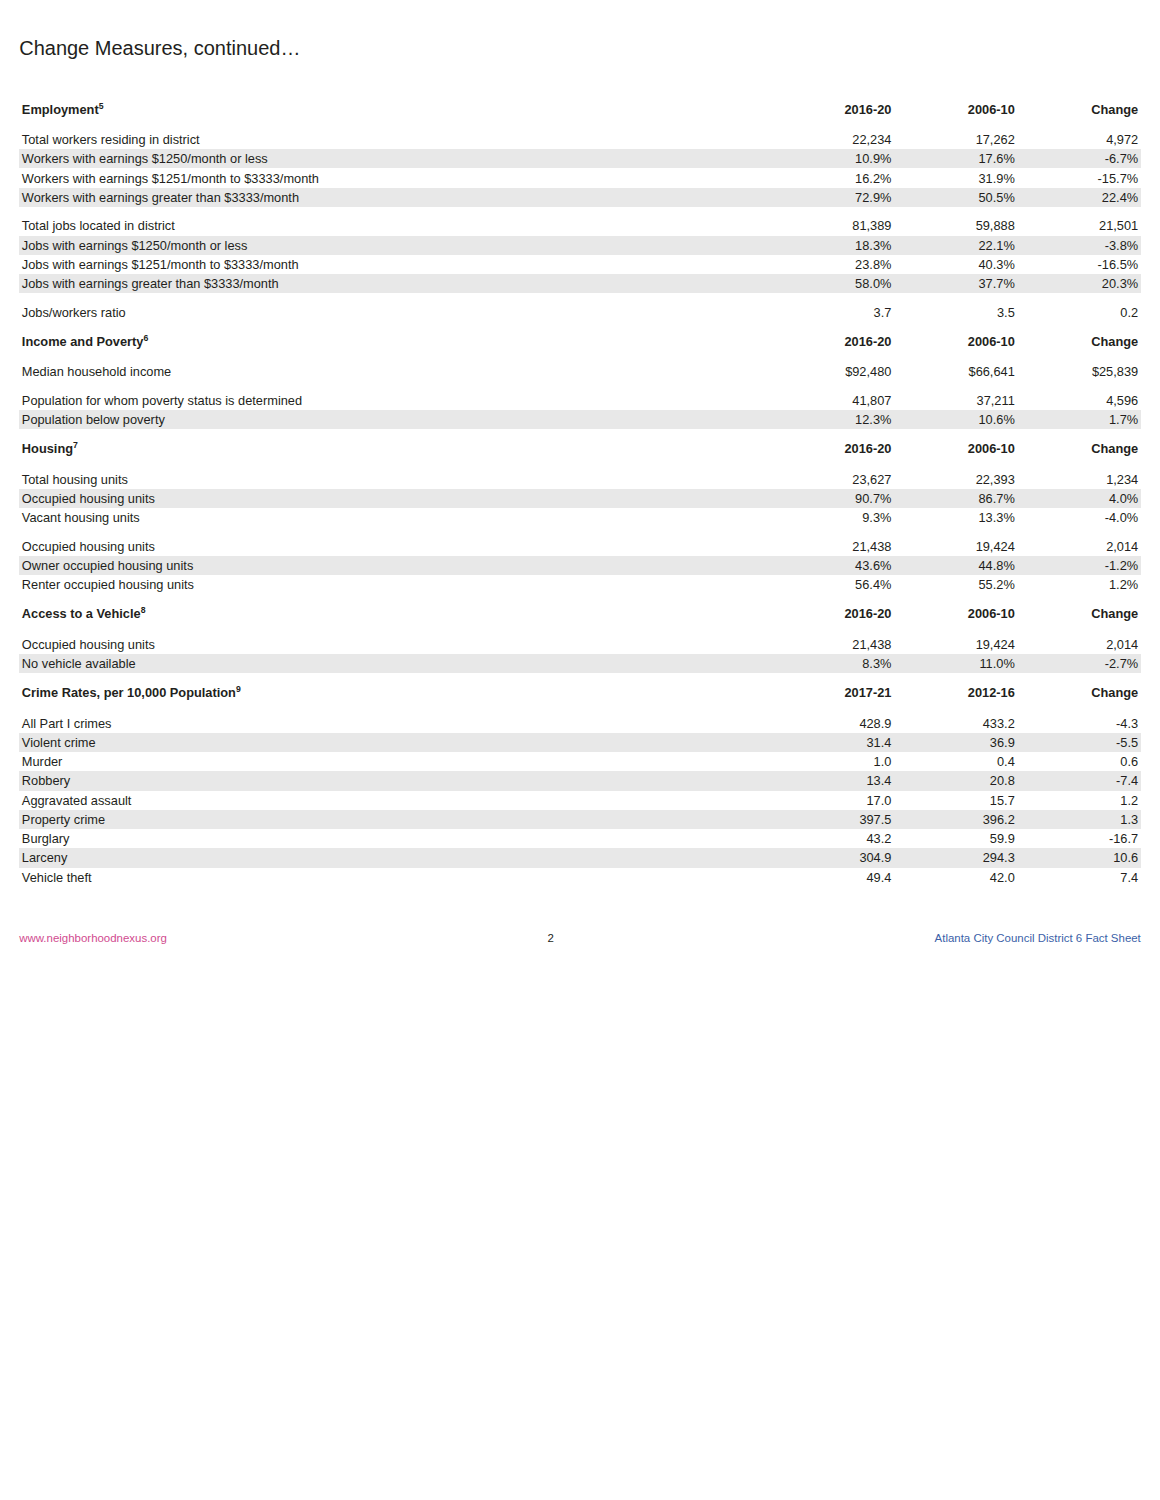Change Measures, continued…
| Employment 5 | 2016-20 | 2006-10 | Change |
| Total workers residing in district | 22,234 | 17,262 | 4,972 |
| Workers with earnings $1250/month or less | 10.9% | 17.6% | -6.7% |
| Workers with earnings $1251/month to $3333/month | 16.2% | 31.9% | -15.7% |
| Workers with earnings greater than $3333/month | 72.9% | 50.5% | 22.4% |
| Total jobs located in district | 81,389 | 59,888 | 21,501 |
| Jobs with earnings $1250/month or less | 18.3% | 22.1% | -3.8% |
| Jobs with earnings $1251/month to $3333/month | 23.8% | 40.3% | -16.5% |
| Jobs with earnings greater than $3333/month | 58.0% | 37.7% | 20.3% |
| Jobs/workers ratio | 3.7 | 3.5 | 0.2 |
| Income and Poverty 6 | 2016-20 | 2006-10 | Change |
| Median household income | $92,480 | $66,641 | $25,839 |
| Population for whom poverty status is determined | 41,807 | 37,211 | 4,596 |
| Population below poverty | 12.3% | 10.6% | 1.7% |
| Housing 7 | 2016-20 | 2006-10 | Change |
| Total housing units | 23,627 | 22,393 | 1,234 |
| Occupied housing units | 90.7% | 86.7% | 4.0% |
| Vacant housing units | 9.3% | 13.3% | -4.0% |
| Occupied housing units | 21,438 | 19,424 | 2,014 |
| Owner occupied housing units | 43.6% | 44.8% | -1.2% |
| Renter occupied housing units | 56.4% | 55.2% | 1.2% |
| Access to a Vehicle 8 | 2016-20 | 2006-10 | Change |
| Occupied housing units | 21,438 | 19,424 | 2,014 |
| No vehicle available | 8.3% | 11.0% | -2.7% |
| Crime Rates, per 10,000 Population 9 | 2017-21 | 2012-16 | Change |
| All Part I crimes | 428.9 | 433.2 | -4.3 |
| Violent crime | 31.4 | 36.9 | -5.5 |
| Murder | 1.0 | 0.4 | 0.6 |
| Robbery | 13.4 | 20.8 | -7.4 |
| Aggravated assault | 17.0 | 15.7 | 1.2 |
| Property crime | 397.5 | 396.2 | 1.3 |
| Burglary | 43.2 | 59.9 | -16.7 |
| Larceny | 304.9 | 294.3 | 10.6 |
| Vehicle theft | 49.4 | 42.0 | 7.4 |
www.neighborhoodnexus.org 2 Atlanta City Council District 6 Fact Sheet